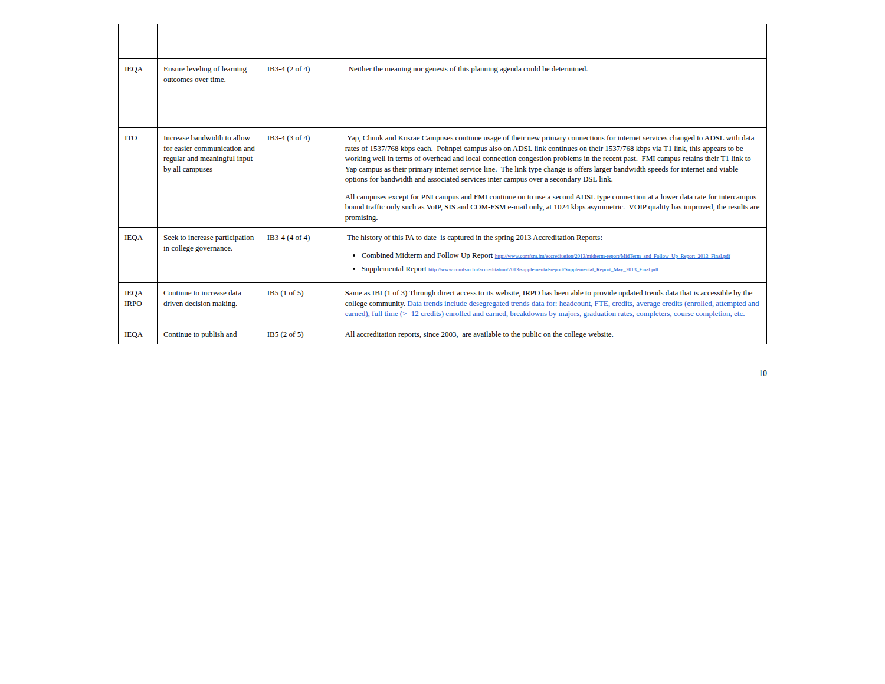| IEQA | Ensure leveling of learning outcomes over time. | IB3-4 (2 of 4) | Neither the meaning nor genesis of this planning agenda could be determined. |
| ITO | Increase bandwidth to allow for easier communication and regular and meaningful input by all campuses | IB3-4 (3 of 4) | Yap, Chuuk and Kosrae Campuses continue usage of their new primary connections for internet services changed to ADSL with data rates of 1537/768 kbps each. Pohnpei campus also on ADSL link continues on their 1537/768 kbps via T1 link, this appears to be working well in terms of overhead and local connection congestion problems in the recent past. FMI campus retains their T1 link to Yap campus as their primary internet service line. The link type change is offers larger bandwidth speeds for internet and viable options for bandwidth and associated services inter campus over a secondary DSL link. All campuses except for PNI campus and FMI continue on to use a second ADSL type connection at a lower data rate for intercampus bound traffic only such as VoIP, SIS and COM-FSM e-mail only, at 1024 kbps asymmetric. VOIP quality has improved, the results are promising. |
| IEQA | Seek to increase participation in college governance. | IB3-4 (4 of 4) | The history of this PA to date is captured in the spring 2013 Accreditation Reports: Combined Midterm and Follow Up Report http://www.comfsm.fm/accreditation/2013/midterm-report/MidTerm_and_Follow_Up_Report_2013_Final.pdf Supplemental Report http://www.comfsm.fm/accreditation/2013/supplemental-report/Supplemental_Report_May_2013_Final.pdf |
| IEQA IRPO | Continue to increase data driven decision making. | IB5 (1 of 5) | Same as IBI (1 of 3) Through direct access to its website, IRPO has been able to provide updated trends data that is accessible by the college community. Data trends include desegregated trends data for: headcount, FTE, credits, average credits (enrolled, attempted and earned), full time (>=12 credits) enrolled and earned, breakdowns by majors, graduation rates, completers, course completion, etc. |
| IEQA | Continue to publish and | IB5 (2 of 5) | All accreditation reports, since 2003, are available to the public on the college website. |
10